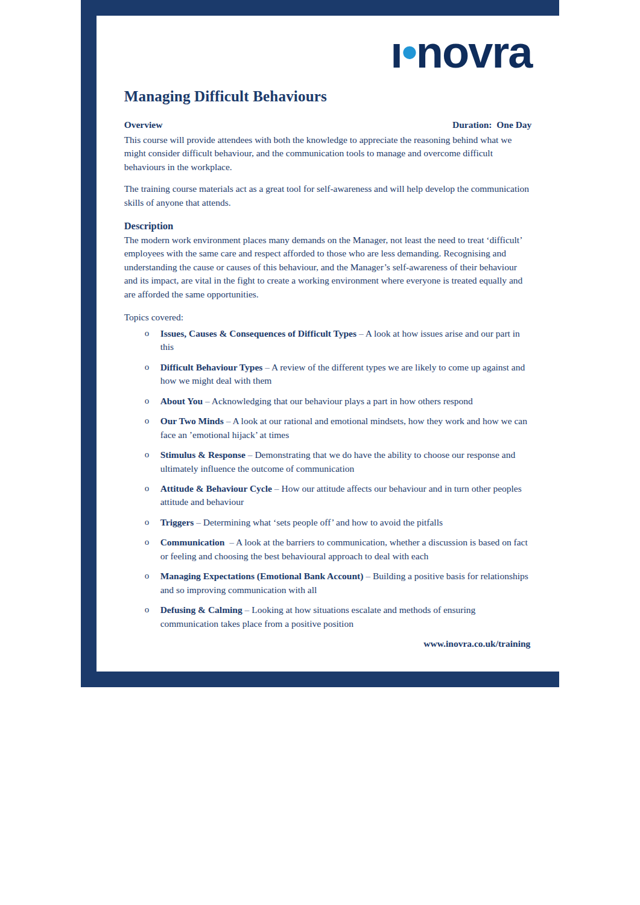ı•novra
Managing Difficult Behaviours
Overview Duration: One Day
This course will provide attendees with both the knowledge to appreciate the reasoning behind what we might consider difficult behaviour, and the communication tools to manage and overcome difficult behaviours in the workplace.
The training course materials act as a great tool for self-awareness and will help develop the communication skills of anyone that attends.
Description
The modern work environment places many demands on the Manager, not least the need to treat ‘difficult’ employees with the same care and respect afforded to those who are less demanding. Recognising and understanding the cause or causes of this behaviour, and the Manager’s self-awareness of their behaviour and its impact, are vital in the fight to create a working environment where everyone is treated equally and are afforded the same opportunities.
Topics covered:
Issues, Causes & Consequences of Difficult Types – A look at how issues arise and our part in this
Difficult Behaviour Types – A review of the different types we are likely to come up against and how we might deal with them
About You – Acknowledging that our behaviour plays a part in how others respond
Our Two Minds – A look at our rational and emotional mindsets, how they work and how we can face an ’emotional hijack’ at times
Stimulus & Response – Demonstrating that we do have the ability to choose our response and ultimately influence the outcome of communication
Attitude & Behaviour Cycle – How our attitude affects our behaviour and in turn other peoples attitude and behaviour
Triggers – Determining what ‘sets people off’ and how to avoid the pitfalls
Communication – A look at the barriers to communication, whether a discussion is based on fact or feeling and choosing the best behavioural approach to deal with each
Managing Expectations (Emotional Bank Account) – Building a positive basis for relationships and so improving communication with all
Defusing & Calming – Looking at how situations escalate and methods of ensuring communication takes place from a positive position
www.inovra.co.uk/training